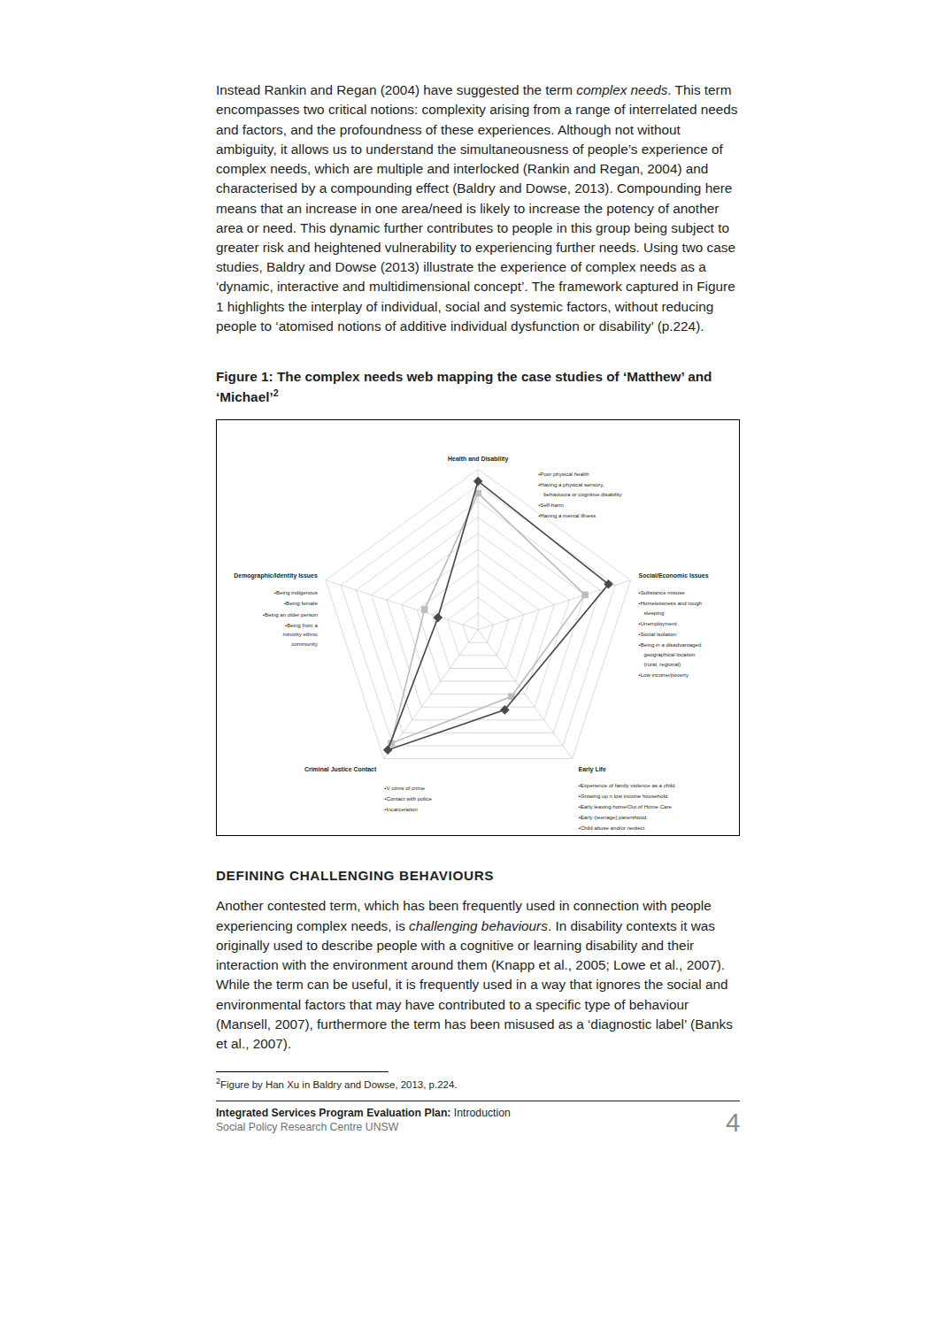Instead Rankin and Regan (2004) have suggested the term complex needs. This term encompasses two critical notions: complexity arising from a range of interrelated needs and factors, and the profoundness of these experiences. Although not without ambiguity, it allows us to understand the simultaneousness of people’s experience of complex needs, which are multiple and interlocked (Rankin and Regan, 2004) and characterised by a compounding effect (Baldry and Dowse, 2013). Compounding here means that an increase in one area/need is likely to increase the potency of another area or need. This dynamic further contributes to people in this group being subject to greater risk and heightened vulnerability to experiencing further needs. Using two case studies, Baldry and Dowse (2013) illustrate the experience of complex needs as a ‘dynamic, interactive and multidimensional concept’. The framework captured in Figure 1 highlights the interplay of individual, social and systemic factors, without reducing people to ‘atomised notions of additive individual dysfunction or disability’ (p.224).
Figure 1: The complex needs web mapping the case studies of ‘Matthew’ and ‘Michael’2
Health and Disability Social/Economic Issues Early Life Criminal Justice Contact Demographic/Identity Issues •Poor physical health •Having a physical sensory, behavioura or cognitive disability •Self-harm •Having a mental illness •Substance misuse •Homelessness and rough sleeping •Unemployment •Social isolation •Being in a disadvantaged geographical location (rural, regional) •Low income/poverty •Experience of family violence as a child •Growing up n low income household •Early leaving home/Out of Home Care •Early (teenage) parenthood •Child abuse and/or neglect •Poor educat onal outcomes •V ctims of crime •Contact with police •Incarceration •Being indigenous •Being female •Being an older person •Being from a minority ethnic community Matthew Michael
Defining challenging behaviours
Another contested term, which has been frequently used in connection with people experiencing complex needs, is challenging behaviours. In disability contexts it was originally used to describe people with a cognitive or learning disability and their interaction with the environment around them (Knapp et al., 2005; Lowe et al., 2007). While the term can be useful, it is frequently used in a way that ignores the social and environmental factors that may have contributed to a specific type of behaviour (Mansell, 2007), furthermore the term has been misused as a ‘diagnostic label’ (Banks et al., 2007).
2Figure by Han Xu in Baldry and Dowse, 2013, p.224.
Integrated Services Program Evaluation Plan: Introduction
Social Policy Research Centre UNSW
4